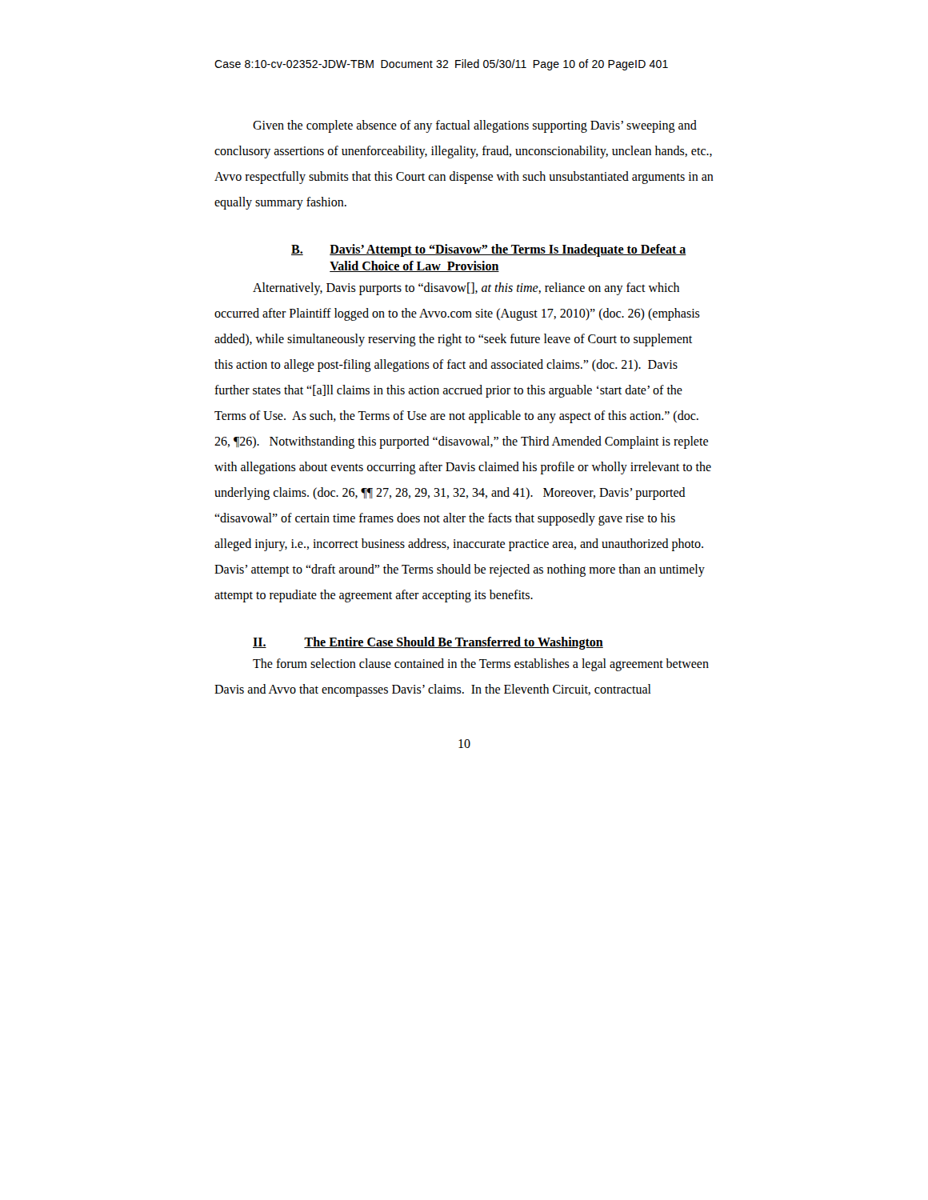Case 8:10-cv-02352-JDW-TBM Document 32 Filed 05/30/11 Page 10 of 20 PageID 401
Given the complete absence of any factual allegations supporting Davis’ sweeping and conclusory assertions of unenforceability, illegality, fraud, unconscionability, unclean hands, etc., Avvo respectfully submits that this Court can dispense with such unsubstantiated arguments in an equally summary fashion.
B. Davis’ Attempt to “Disavow” the Terms Is Inadequate to Defeat a Valid Choice of Law Provision
Alternatively, Davis purports to “disavow[], at this time, reliance on any fact which occurred after Plaintiff logged on to the Avvo.com site (August 17, 2010)” (doc. 26) (emphasis added), while simultaneously reserving the right to “seek future leave of Court to supplement this action to allege post-filing allegations of fact and associated claims.” (doc. 21). Davis further states that “[a]ll claims in this action accrued prior to this arguable ‘start date’ of the Terms of Use. As such, the Terms of Use are not applicable to any aspect of this action.” (doc. 26, ¶26). Notwithstanding this purported “disavowal,” the Third Amended Complaint is replete with allegations about events occurring after Davis claimed his profile or wholly irrelevant to the underlying claims. (doc. 26, ¶¶ 27, 28, 29, 31, 32, 34, and 41). Moreover, Davis’ purported “disavowal” of certain time frames does not alter the facts that supposedly gave rise to his alleged injury, i.e., incorrect business address, inaccurate practice area, and unauthorized photo. Davis’ attempt to “draft around” the Terms should be rejected as nothing more than an untimely attempt to repudiate the agreement after accepting its benefits.
II. The Entire Case Should Be Transferred to Washington
The forum selection clause contained in the Terms establishes a legal agreement between Davis and Avvo that encompasses Davis’ claims. In the Eleventh Circuit, contractual
10